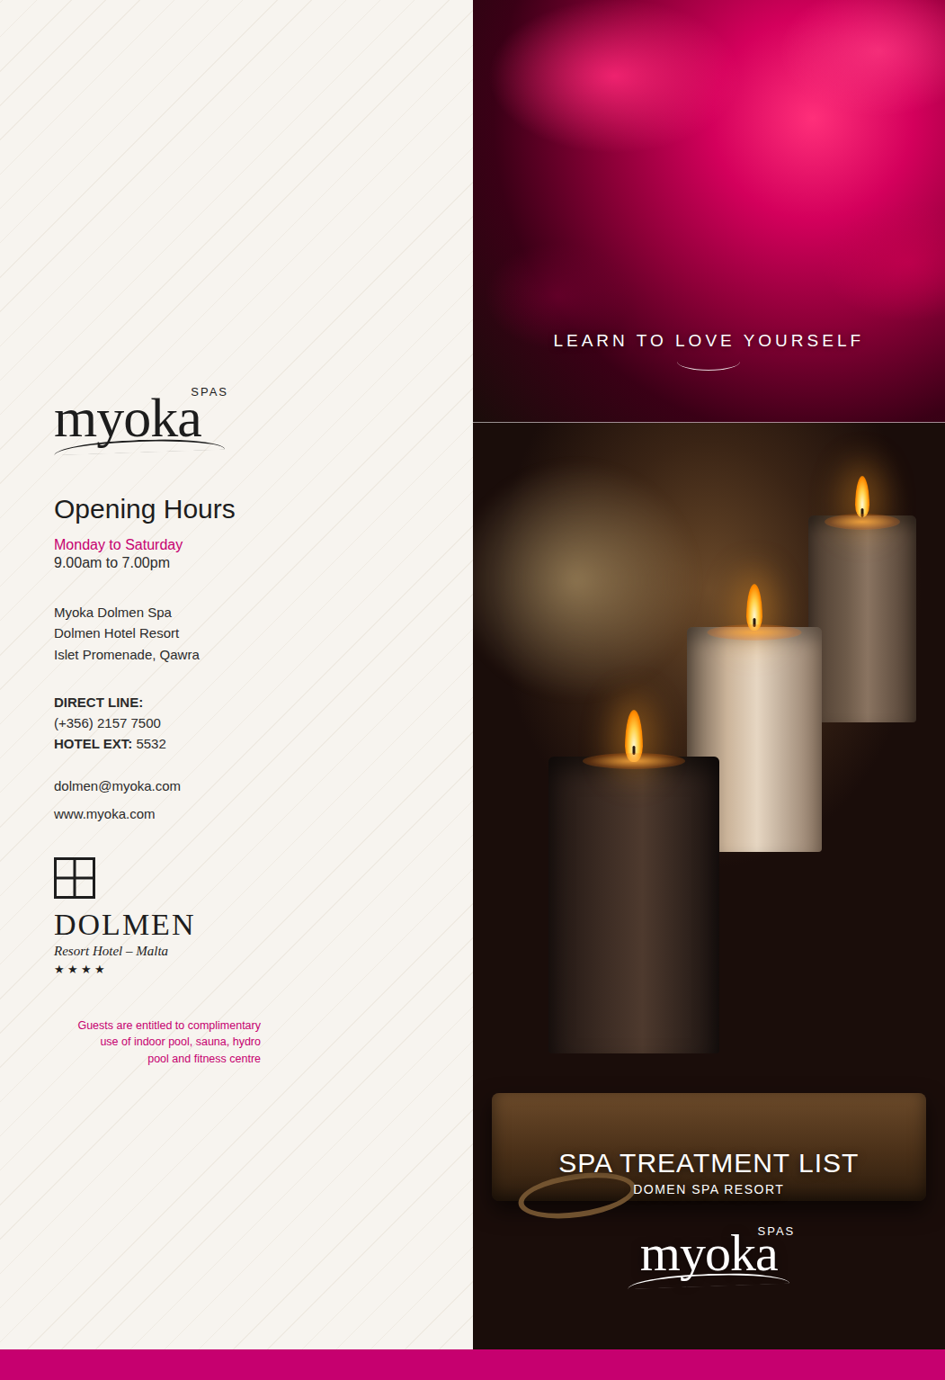myoka SPAS
Opening Hours
Monday to Saturday
9.00am to 7.00pm
Myoka Dolmen Spa
Dolmen Hotel Resort
Islet Promenade, Qawra
DIRECT LINE:
(+356) 2157 7500
HOTEL EXT: 5532
dolmen@myoka.com
www.myoka.com
DOLMEN
Resort Hotel – Malta
★★★★
Guests are entitled to complimentary
use of indoor pool, sauna, hydro
pool and fitness centre
Learn to love yourself
SPA TREATMENT LIST
DOMEN SPA RESORT
myoka SPAS